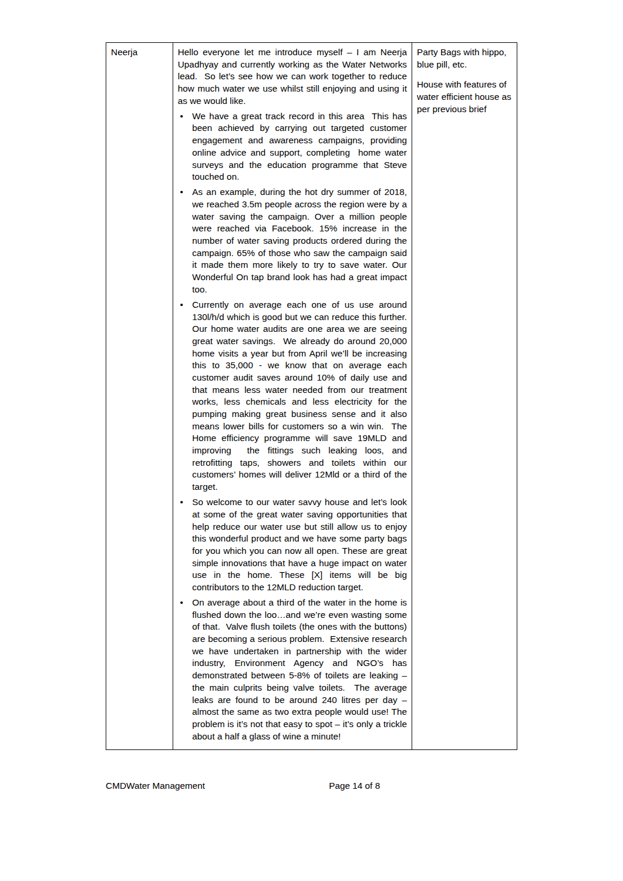| Neerja | Hello everyone let me introduce myself – I am Neerja Upadhyay and currently working as the Water Networks lead. So let’s see how we can work together to reduce how much water we use whilst still enjoying and using it as we would like. We have a great track record in this area This has been achieved by carrying out targeted customer engagement and awareness campaigns, providing online advice and support, completing home water surveys and the education programme that Steve touched on. As an example, during the hot dry summer of 2018, we reached 3.5m people across the region were by a water saving the campaign. Over a million people were reached via Facebook. 15% increase in the number of water saving products ordered during the campaign. 65% of those who saw the campaign said it made them more likely to try to save water. Our Wonderful On tap brand look has had a great impact too. Currently on average each one of us use around 130l/h/d which is good but we can reduce this further. Our home water audits are one area we are seeing great water savings. We already do around 20,000 home visits a year but from April we’ll be increasing this to 35,000 - we know that on average each customer audit saves around 10% of daily use and that means less water needed from our treatment works, less chemicals and less electricity for the pumping making great business sense and it also means lower bills for customers so a win win. The Home efficiency programme will save 19MLD and improving the fittings such leaking loos, and retrofitting taps, showers and toilets within our customers’ homes will deliver 12Mld or a third of the target. So welcome to our water savvy house and let’s look at some of the great water saving opportunities that help reduce our water use but still allow us to enjoy this wonderful product and we have some party bags for you which you can now all open. These are great simple innovations that have a huge impact on water use in the home. These [X] items will be big contributors to the 12MLD reduction target. On average about a third of the water in the home is flushed down the loo…and we’re even wasting some of that. Valve flush toilets (the ones with the buttons) are becoming a serious problem. Extensive research we have undertaken in partnership with the wider industry, Environment Agency and NGO’s has demonstrated between 5-8% of toilets are leaking – the main culprits being valve toilets. The average leaks are found to be around 240 litres per day – almost the same as two extra people would use! The problem is it’s not that easy to spot – it’s only a trickle about a half a glass of wine a minute! | Party Bags with hippo, blue pill, etc. House with features of water efficient house as per previous brief |
CMDWater Management Page 14 of 8